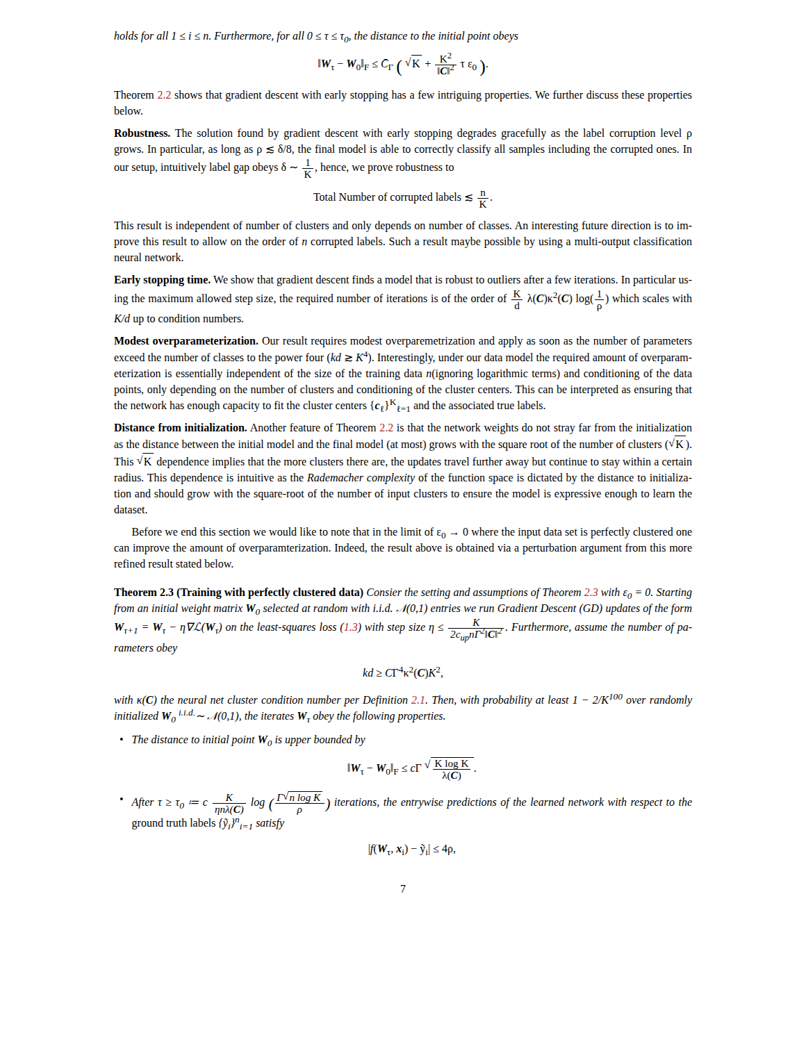holds for all 1 ≤ i ≤ n. Furthermore, for all 0 ≤ τ ≤ τ0, the distance to the initial point obeys
‖Wτ − W0‖F ≤ C̄Γ ( K + K2‖C‖2 τ ε0 ).
Theorem 2.2 shows that gradient descent with early stopping has a few intriguing properties. We further discuss these properties below.
Robustness. The solution found by gradient descent with early stopping degrades gracefully as the label corruption level ρ grows. In particular, as long as ρ ≲ δ/8, the final model is able to correctly classify all samples including the corrupted ones. In our setup, intuitively label gap obeys δ ∼ 1 K, hence, we prove robustness to
Total Number of corrupted labels ≲ nK.
This result is independent of number of clusters and only depends on number of classes. An interesting future direction is to improve this result to allow on the order of n corrupted labels. Such a result maybe possible by using a multi-output classification neural network.
Early stopping time. We show that gradient descent finds a model that is robust to outliers after a few iterations. In particular using the maximum allowed step size, the required number of iterations is of the order of Kd λ(C)κ2(C) log(1 ρ) which scales with K/d up to condition numbers.
Modest overparameterization. Our result requires modest overparemetrization and apply as soon as the number of parameters exceed the number of classes to the power four (kd ≳ K4). Interestingly, under our data model the required amount of overparameterization is essentially independent of the size of the training data n(ignoring logarithmic terms) and conditioning of the data points, only depending on the number of clusters and conditioning of the cluster centers. This can be interpreted as ensuring that the network has enough capacity to fit the cluster centers {cℓ}Kℓ=1 and the associated true labels.
Distance from initialization. Another feature of Theorem 2.2 is that the network weights do not stray far from the initialization as the distance between the initial model and the final model (at most) grows with the square root of the number of clusters (K). This K dependence implies that the more clusters there are, the updates travel further away but continue to stay within a certain radius. This dependence is intuitive as the Rademacher complexity of the function space is dictated by the distance to initialization and should grow with the square-root of the number of input clusters to ensure the model is expressive enough to learn the dataset.
Before we end this section we would like to note that in the limit of ε0 → 0 where the input data set is perfectly clustered one can improve the amount of overparamterization. Indeed, the result above is obtained via a perturbation argument from this more refined result stated below.
Theorem 2.3 (Training with perfectly clustered data) Consier the setting and assumptions of Theorem 2.3 with ε0 = 0. Starting from an initial weight matrix W0 selected at random with i.i.d. 𝒩(0,1) entries we run Gradient Descent (GD) updates of the form Wτ+1 = Wτ − η∇ℒ(Wτ) on the least-squares loss (1.3) with step size η ≤ K 2cupnΓ2‖C‖2. Furthermore, assume the number of parameters obey
kd ≥ CΓ4κ2(C)K2,
with κ(C) the neural net cluster condition number per Definition 2.1. Then, with probability at least 1 − 2/K100 over randomly initialized W0 i.i.d.∼ 𝒩(0,1), the iterates Wτ obey the following properties.
The distance to initial point W0 is upper bounded by
‖Wτ − W0‖F ≤ c Γ K log K λ(C).
After τ ≥ τ0 ≔ c Kηnλ(C) log (Γn log K ρ) iterations, the entrywise predictions of the learned network with respect to the ground truth labels {ỹi}ni=1 satisfy
|f(Wτ, xi) − ỹi| ≤ 4ρ,
7